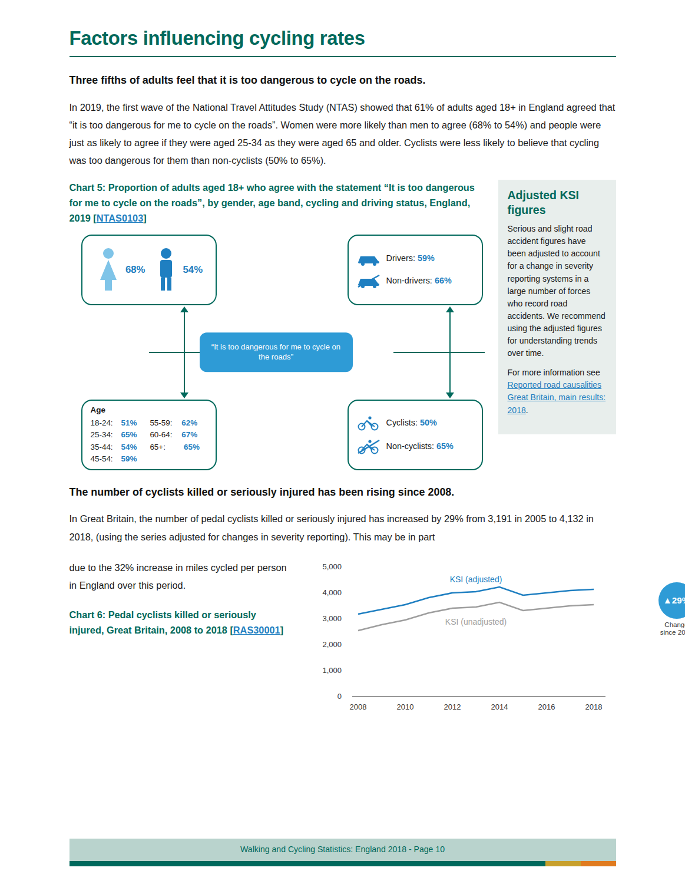Factors influencing cycling rates
Three fifths of adults feel that it is too dangerous to cycle on the roads.
In 2019, the first wave of the National Travel Attitudes Study (NTAS) showed that 61% of adults aged 18+ in England agreed that “it is too dangerous for me to cycle on the roads”. Women were more likely than men to agree (68% to 54%) and people were just as likely to agree if they were aged 25-34 as they were aged 65 and older. Cyclists were less likely to believe that cycling was too dangerous for them than non-cyclists (50% to 65%).
Chart 5: Proportion of adults aged 18+ who agree with the statement “It is too dangerous for me to cycle on the roads”, by gender, age band, cycling and driving status, England, 2019 [NTAS0103]
68% 54%
Drivers: 59%
Non-drivers: 66%
“It is too dangerous for me to cycle on the roads”
Age
| 18-24: | 51% | 55-59: | 62% |
| 25-34: | 65% | 60-64: | 67% |
| 35-44: | 54% | 65+: | 65% |
| 45-54: | 59% | | |
Cyclists: 50%
Non-cyclists: 65%
Adjusted KSI figures
Serious and slight road accident figures have been adjusted to account for a change in severity reporting systems in a large number of forces who record road accidents. We recommend using the adjusted figures for understanding trends over time.
For more information see Reported road causalities Great Britain, main results: 2018.
The number of cyclists killed or seriously injured has been rising since 2008.
In Great Britain, the number of pedal cyclists killed or seriously injured has increased by 29% from 3,191 in 2005 to 4,132 in 2018, (using the series adjusted for changes in severity reporting). This may be in part
due to the 32% increase in miles cycled per person in England over this period.
Chart 6: Pedal cyclists killed or seriously injured, Great Britain, 2008 to 2018 [RAS30001]
5,000 4,000 3,000 2,000 1,000 0 2008 2010 2012 2014 2016 2018 KSI (adjusted) KSI (unadjusted)
▲29%
Change
since 2008
Walking and Cycling Statistics: England 2018 - Page 10